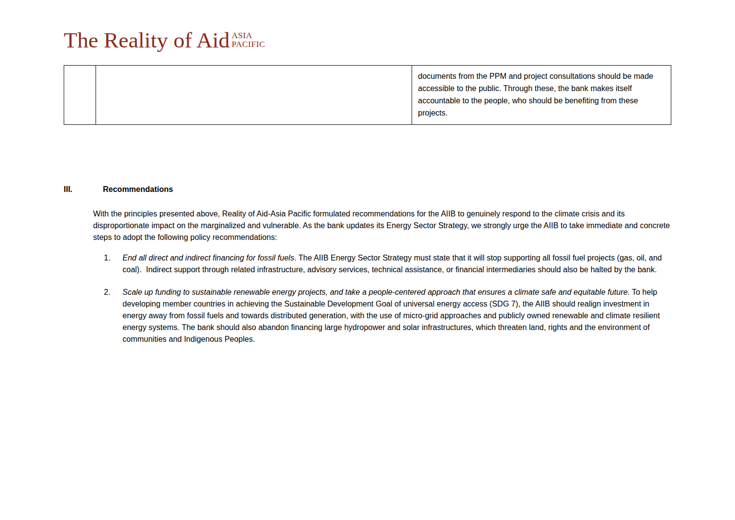The Reality of AidASIA PACIFIC
| | | documents from the PPM and project consultations should be made accessible to the public. Through these, the bank makes itself accountable to the people, who should be benefiting from these projects. |
III. Recommendations
With the principles presented above, Reality of Aid-Asia Pacific formulated recommendations for the AIIB to genuinely respond to the climate crisis and its disproportionate impact on the marginalized and vulnerable. As the bank updates its Energy Sector Strategy, we strongly urge the AIIB to take immediate and concrete steps to adopt the following policy recommendations:
End all direct and indirect financing for fossil fuels. The AIIB Energy Sector Strategy must state that it will stop supporting all fossil fuel projects (gas, oil, and coal). Indirect support through related infrastructure, advisory services, technical assistance, or financial intermediaries should also be halted by the bank.
Scale up funding to sustainable renewable energy projects, and take a people-centered approach that ensures a climate safe and equitable future. To help developing member countries in achieving the Sustainable Development Goal of universal energy access (SDG 7), the AIIB should realign investment in energy away from fossil fuels and towards distributed generation, with the use of micro-grid approaches and publicly owned renewable and climate resilient energy systems. The bank should also abandon financing large hydropower and solar infrastructures, which threaten land, rights and the environment of communities and Indigenous Peoples.